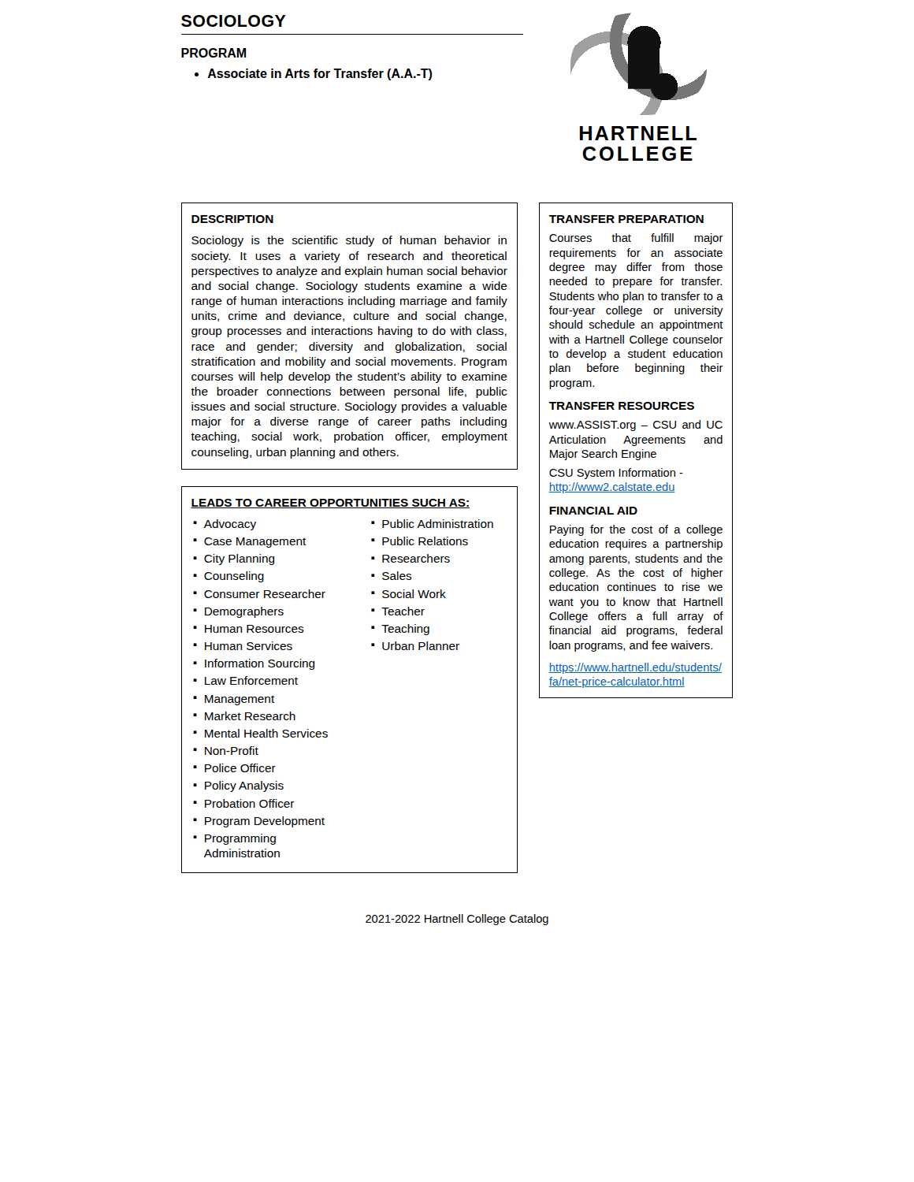HARTNELL
COLLEGE
SOCIOLOGY
PROGRAM
Associate in Arts for Transfer (A.A.-T)
Description
Sociology is the scientific study of human behavior in society. It uses a variety of research and theoretical perspectives to analyze and explain human social behavior and social change. Sociology students examine a wide range of human interactions including marriage and family units, crime and deviance, culture and social change, group processes and interactions having to do with class, race and gender; diversity and globalization, social stratification and mobility and social movements. Program courses will help develop the student’s ability to examine the broader connections between personal life, public issues and social structure. Sociology provides a valuable major for a diverse range of career paths including teaching, social work, probation officer, employment counseling, urban planning and others.
Leads to Career Opportunities Such As:
Advocacy
Case Management
City Planning
Counseling
Consumer Researcher
Demographers
Human Resources
Human Services
Information Sourcing
Law Enforcement
Management
Market Research
Mental Health Services
Non-Profit
Police Officer
Policy Analysis
Probation Officer
Program Development
Programming Administration
Public Administration
Public Relations
Researchers
Sales
Social Work
Teacher
Teaching
Urban Planner
Transfer Preparation
Courses that fulfill major requirements for an associate degree may differ from those needed to prepare for transfer. Students who plan to transfer to a four-year college or university should schedule an appointment with a Hartnell College counselor to develop a student education plan before beginning their program.
Transfer Resources
www.ASSIST.org – CSU and UC Articulation Agreements and Major Search Engine
CSU System Information -
http://www2.calstate.edu
Financial Aid
Paying for the cost of a college education requires a partnership among parents, students and the college. As the cost of higher education continues to rise we want you to know that Hartnell College offers a full array of financial aid programs, federal loan programs, and fee waivers.
https://www.hartnell.edu/students/fa/net-price-calculator.html
2021-2022 Hartnell College Catalog